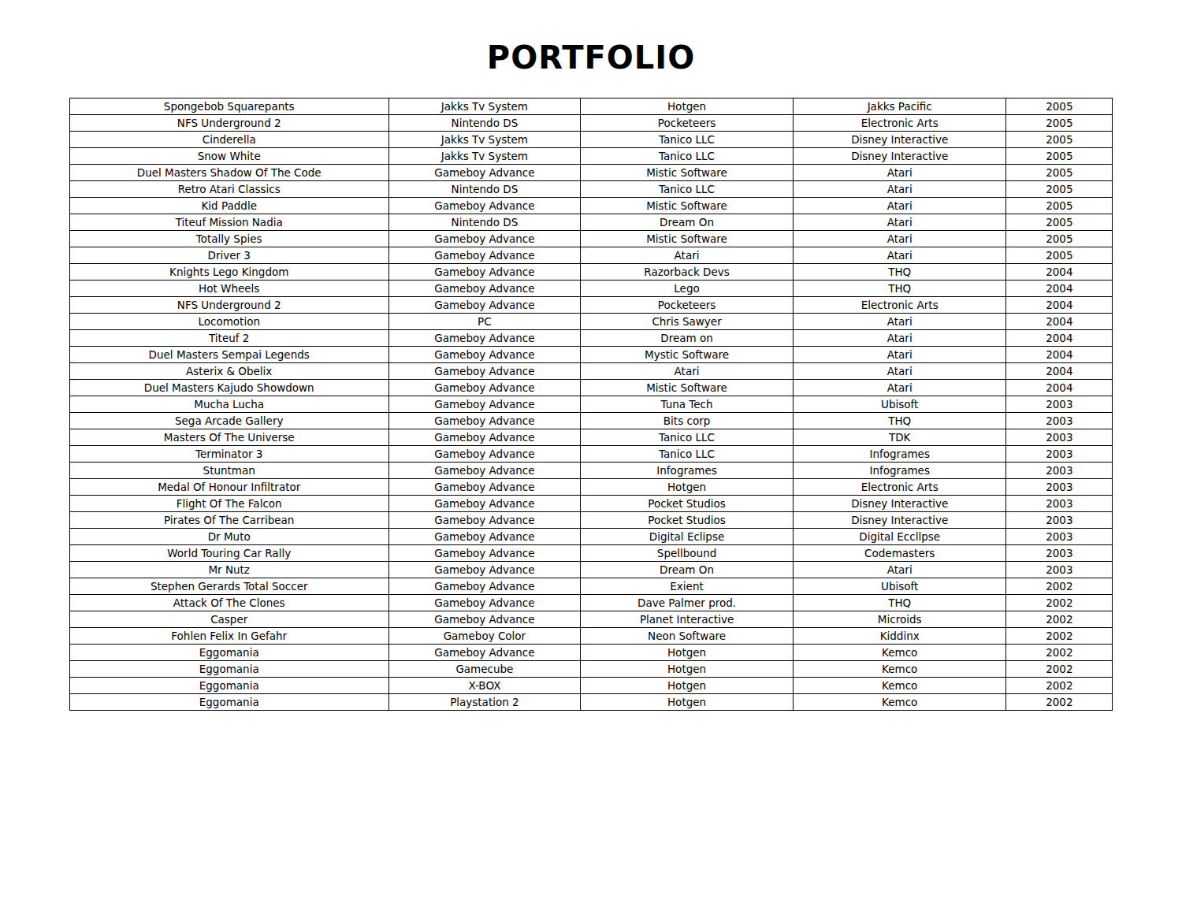PORTFOLIO
| Spongebob Squarepants | Jakks Tv System | Hotgen | Jakks Pacific | 2005 |
| NFS Underground 2 | Nintendo DS | Pocketeers | Electronic Arts | 2005 |
| Cinderella | Jakks Tv System | Tanico LLC | Disney Interactive | 2005 |
| Snow White | Jakks Tv System | Tanico LLC | Disney Interactive | 2005 |
| Duel Masters Shadow Of The Code | Gameboy Advance | Mistic Software | Atari | 2005 |
| Retro Atari Classics | Nintendo DS | Tanico LLC | Atari | 2005 |
| Kid Paddle | Gameboy Advance | Mistic Software | Atari | 2005 |
| Titeuf Mission Nadia | Nintendo DS | Dream On | Atari | 2005 |
| Totally Spies | Gameboy Advance | Mistic Software | Atari | 2005 |
| Driver 3 | Gameboy Advance | Atari | Atari | 2005 |
| Knights Lego Kingdom | Gameboy Advance | Razorback Devs | THQ | 2004 |
| Hot Wheels | Gameboy Advance | Lego | THQ | 2004 |
| NFS Underground 2 | Gameboy Advance | Pocketeers | Electronic Arts | 2004 |
| Locomotion | PC | Chris Sawyer | Atari | 2004 |
| Titeuf 2 | Gameboy Advance | Dream on | Atari | 2004 |
| Duel Masters Sempai Legends | Gameboy Advance | Mystic Software | Atari | 2004 |
| Asterix & Obelix | Gameboy Advance | Atari | Atari | 2004 |
| Duel Masters Kajudo Showdown | Gameboy Advance | Mistic Software | Atari | 2004 |
| Mucha Lucha | Gameboy Advance | Tuna Tech | Ubisoft | 2003 |
| Sega Arcade Gallery | Gameboy Advance | Bits corp | THQ | 2003 |
| Masters Of The Universe | Gameboy Advance | Tanico LLC | TDK | 2003 |
| Terminator 3 | Gameboy Advance | Tanico LLC | Infogrames | 2003 |
| Stuntman | Gameboy Advance | Infogrames | Infogrames | 2003 |
| Medal Of Honour Infiltrator | Gameboy Advance | Hotgen | Electronic Arts | 2003 |
| Flight Of The Falcon | Gameboy Advance | Pocket Studios | Disney Interactive | 2003 |
| Pirates Of The Carribean | Gameboy Advance | Pocket Studios | Disney Interactive | 2003 |
| Dr Muto | Gameboy Advance | Digital Eclipse | Digital Eccllpse | 2003 |
| World Touring Car Rally | Gameboy Advance | Spellbound | Codemasters | 2003 |
| Mr Nutz | Gameboy Advance | Dream On | Atari | 2003 |
| Stephen Gerards Total Soccer | Gameboy Advance | Exient | Ubisoft | 2002 |
| Attack Of The Clones | Gameboy Advance | Dave Palmer prod. | THQ | 2002 |
| Casper | Gameboy Advance | Planet Interactive | Microids | 2002 |
| Fohlen Felix In Gefahr | Gameboy Color | Neon Software | Kiddinx | 2002 |
| Eggomania | Gameboy Advance | Hotgen | Kemco | 2002 |
| Eggomania | Gamecube | Hotgen | Kemco | 2002 |
| Eggomania | X-BOX | Hotgen | Kemco | 2002 |
| Eggomania | Playstation 2 | Hotgen | Kemco | 2002 |